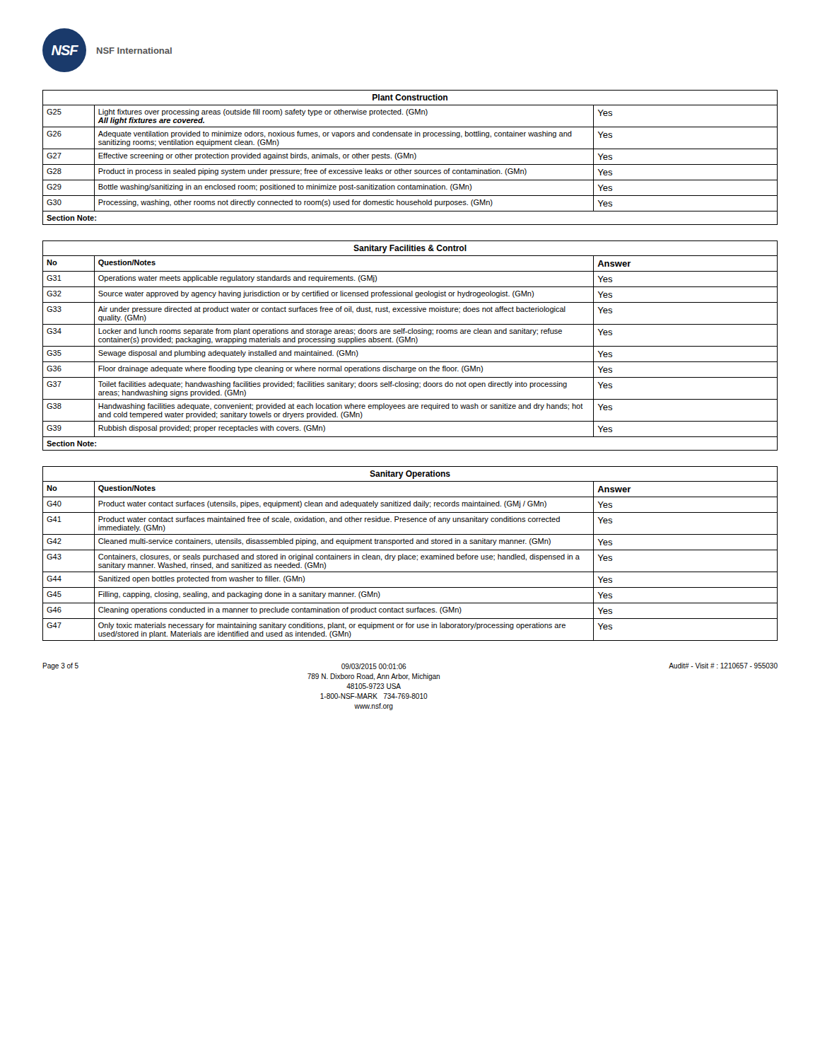NSF
NSF International
| Plant Construction |
| G25 | Light fixtures over processing areas (outside fill room) safety type or otherwise protected. (GMn) All light fixtures are covered. | Yes |
| G26 | Adequate ventilation provided to minimize odors, noxious fumes, or vapors and condensate in processing, bottling, container washing and sanitizing rooms; ventilation equipment clean. (GMn) | Yes |
| G27 | Effective screening or other protection provided against birds, animals, or other pests. (GMn) | Yes |
| G28 | Product in process in sealed piping system under pressure; free of excessive leaks or other sources of contamination. (GMn) | Yes |
| G29 | Bottle washing/sanitizing in an enclosed room; positioned to minimize post-sanitization contamination. (GMn) | Yes |
| G30 | Processing, washing, other rooms not directly connected to room(s) used for domestic household purposes. (GMn) | Yes |
| Section Note: |
| Sanitary Facilities & Control |
| No | Question/Notes | Answer |
| G31 | Operations water meets applicable regulatory standards and requirements. (GMj) | Yes |
| G32 | Source water approved by agency having jurisdiction or by certified or licensed professional geologist or hydrogeologist. (GMn) | Yes |
| G33 | Air under pressure directed at product water or contact surfaces free of oil, dust, rust, excessive moisture; does not affect bacteriological quality. (GMn) | Yes |
| G34 | Locker and lunch rooms separate from plant operations and storage areas; doors are self-closing; rooms are clean and sanitary; refuse container(s) provided; packaging, wrapping materials and processing supplies absent. (GMn) | Yes |
| G35 | Sewage disposal and plumbing adequately installed and maintained. (GMn) | Yes |
| G36 | Floor drainage adequate where flooding type cleaning or where normal operations discharge on the floor. (GMn) | Yes |
| G37 | Toilet facilities adequate; handwashing facilities provided; facilities sanitary; doors self-closing; doors do not open directly into processing areas; handwashing signs provided. (GMn) | Yes |
| G38 | Handwashing facilities adequate, convenient; provided at each location where employees are required to wash or sanitize and dry hands; hot and cold tempered water provided; sanitary towels or dryers provided. (GMn) | Yes |
| G39 | Rubbish disposal provided; proper receptacles with covers. (GMn) | Yes |
| Section Note: |
| Sanitary Operations |
| No | Question/Notes | Answer |
| G40 | Product water contact surfaces (utensils, pipes, equipment) clean and adequately sanitized daily; records maintained. (GMj / GMn) | Yes |
| G41 | Product water contact surfaces maintained free of scale, oxidation, and other residue. Presence of any unsanitary conditions corrected immediately. (GMn) | Yes |
| G42 | Cleaned multi-service containers, utensils, disassembled piping, and equipment transported and stored in a sanitary manner. (GMn) | Yes |
| G43 | Containers, closures, or seals purchased and stored in original containers in clean, dry place; examined before use; handled, dispensed in a sanitary manner. Washed, rinsed, and sanitized as needed. (GMn) | Yes |
| G44 | Sanitized open bottles protected from washer to filler. (GMn) | Yes |
| G45 | Filling, capping, closing, sealing, and packaging done in a sanitary manner. (GMn) | Yes |
| G46 | Cleaning operations conducted in a manner to preclude contamination of product contact surfaces. (GMn) | Yes |
| G47 | Only toxic materials necessary for maintaining sanitary conditions, plant, or equipment or for use in laboratory/processing operations are used/stored in plant. Materials are identified and used as intended. (GMn) | Yes |
Page 3 of 5
09/03/2015 00:01:06
789 N. Dixboro Road, Ann Arbor, Michigan
48105-9723 USA
1-800-NSF-MARK 734-769-8010
www.nsf.org
Audit# - Visit # : 1210657 - 955030